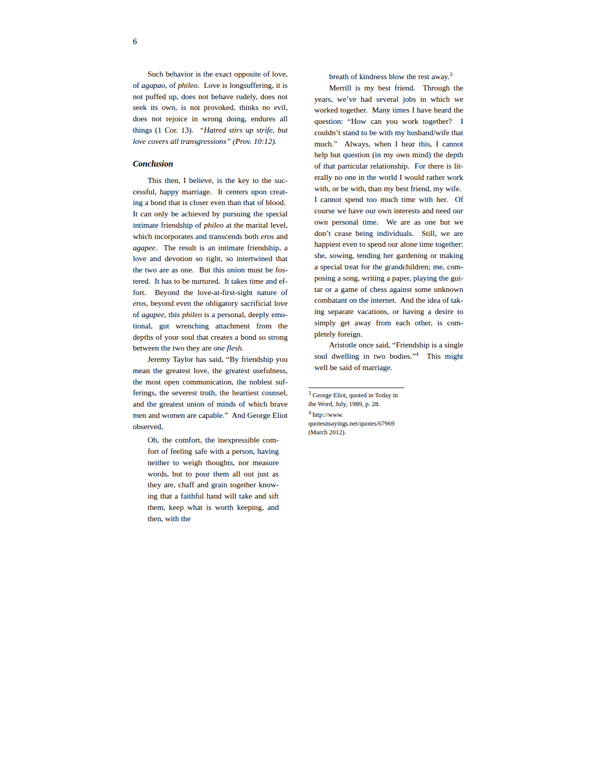6
Such behavior is the exact opposite of love, of agapao, of phileo. Love is longsuffering, it is not puffed up, does not behave rudely, does not seek its own, is not provoked, thinks no evil, does not rejoice in wrong doing, endures all things (1 Cor. 13). “Hatred stirs up strife, but love covers all transgressions” (Prov. 10:12).
Conclusion
This then, I believe, is the key to the successful, happy marriage. It centers upon creating a bond that is closer even than that of blood. It can only be achieved by pursuing the special intimate friendship of phileo at the marital level, which incorporates and transcends both eros and agapee. The result is an intimate friendship, a love and devotion so tight, so intertwined that the two are as one. But this union must be fostered. It has to be nurtured. It takes time and effort. Beyond the love-at-first-sight nature of eros, beyond even the obligatory sacrificial love of agapee, this phileo is a personal, deeply emotional, gut wrenching attachment from the depths of your soul that creates a bond so strong between the two they are one flesh.
Jeremy Taylor has said, “By friendship you mean the greatest love, the greatest usefulness, the most open communication, the noblest sufferings, the severest truth, the heartiest counsel, and the greatest union of minds of which brave men and women are capable.” And George Eliot observed,
Oh, the comfort, the inexpressible comfort of feeling safe with a person, having neither to weigh thoughts, nor measure words, but to pour them all out just as they are, chaff and grain together knowing that a faithful hand will take and sift them, keep what is worth keeping, and then, with the
breath of kindness blow the rest away.3
Merrill is my best friend. Through the years, we’ve had several jobs in which we worked together. Many times I have heard the question: “How can you work together? I couldn’t stand to be with my husband/wife that much.” Always, when I hear this, I cannot help but question (in my own mind) the depth of that particular relationship. For there is literally no one in the world I would rather work with, or be with, than my best friend, my wife. I cannot spend too much time with her. Of course we have our own interests and need our own personal time. We are as one but we don’t cease being individuals. Still, we are happiest even to spend our alone time together: she, sowing, tending her gardening or making a special treat for the grandchildren; me, composing a song, writing a paper, playing the guitar or a game of chess against some unknown combatant on the internet. And the idea of taking separate vacations, or having a desire to simply get away from each other, is completely foreign.
Aristotle once said, “Friendship is a single soul dwelling in two bodies.”4 This might well be said of marriage.
3 George Eliot, quoted in Today in the Word, July, 1989, p. 28.
4 http://www. quotesnsayings.net/quotes/67969 (March 2012).